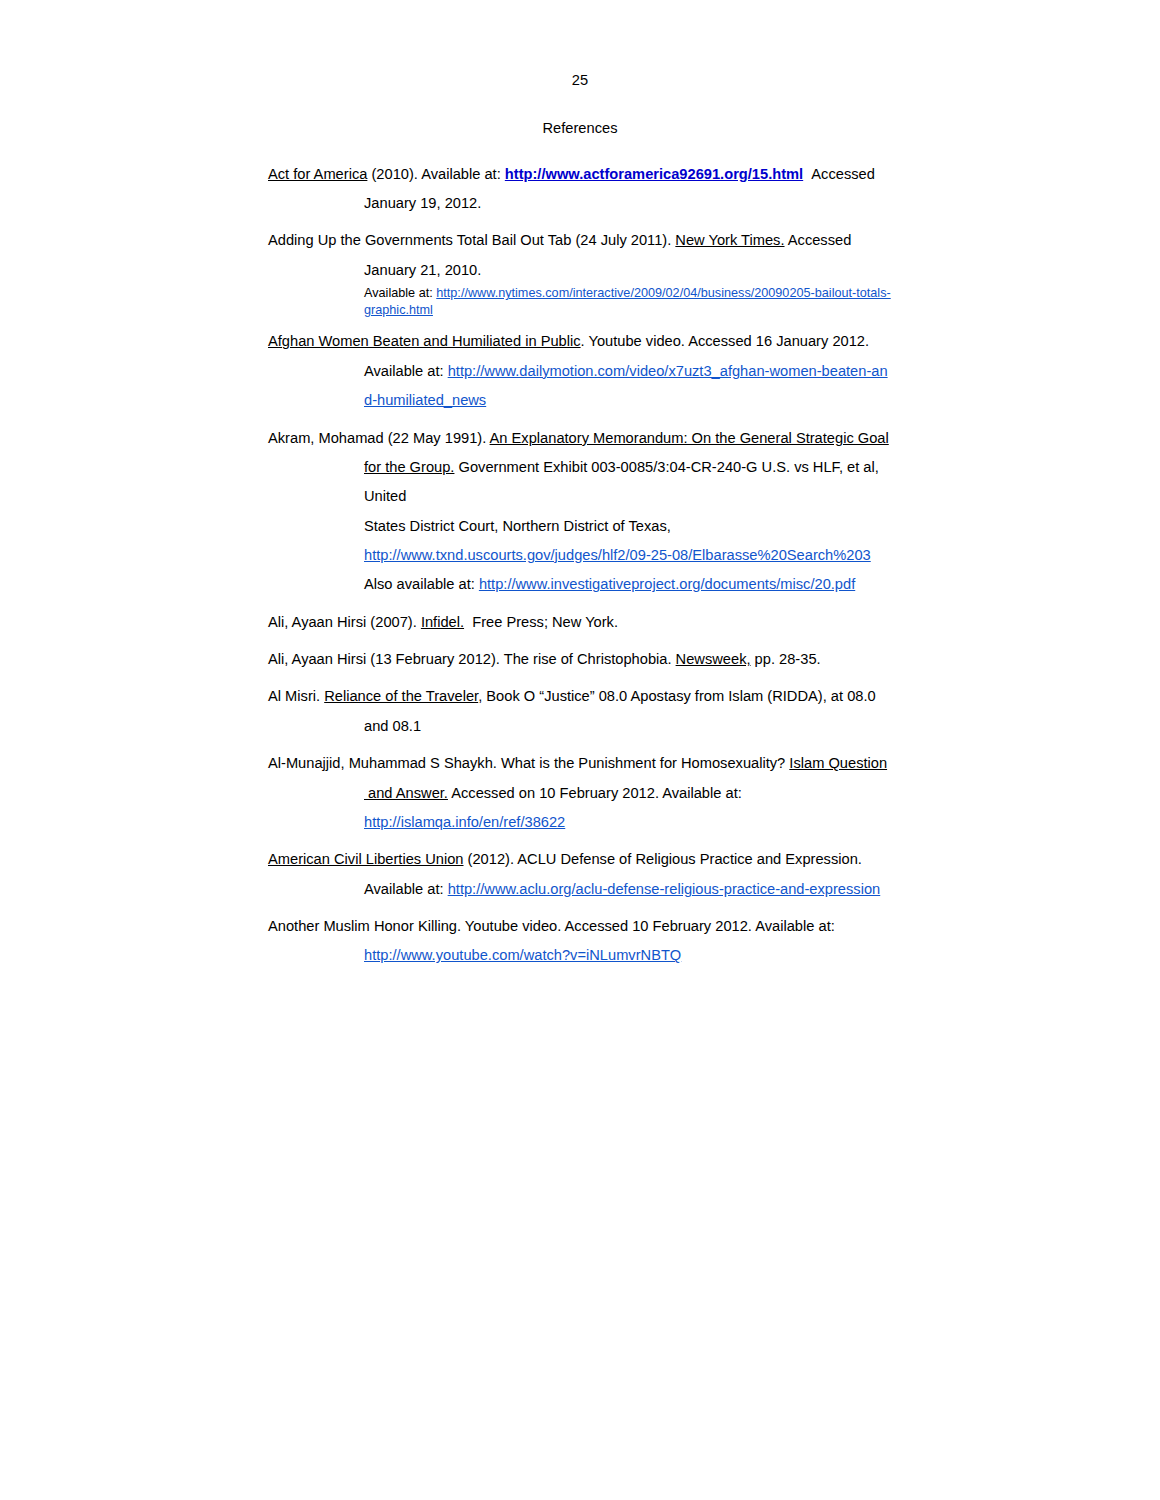25
References
Act for America (2010). Available at: http://www.actforamerica92691.org/15.html Accessed January 19, 2012.
Adding Up the Governments Total Bail Out Tab (24 July 2011). New York Times. Accessed January 21, 2010. Available at: http://www.nytimes.com/interactive/2009/02/04/business/20090205-bailout-totals-graphic.html
Afghan Women Beaten and Humiliated in Public. Youtube video. Accessed 16 January 2012. Available at: http://www.dailymotion.com/video/x7uzt3_afghan-women-beaten-and-humiliated_news
Akram, Mohamad (22 May 1991). An Explanatory Memorandum: On the General Strategic Goal for the Group. Government Exhibit 003-0085/3:04-CR-240-G U.S. vs HLF, et al, United States District Court, Northern District of Texas, http://www.txnd.uscourts.gov/judges/hlf2/09-25-08/Elbarasse%20Search%203 Also available at: http://www.investigativeproject.org/documents/misc/20.pdf
Ali, Ayaan Hirsi (2007). Infidel. Free Press; New York.
Ali, Ayaan Hirsi (13 February 2012). The rise of Christophobia. Newsweek, pp. 28-35.
Al Misri. Reliance of the Traveler, Book O “Justice” 08.0 Apostasy from Islam (RIDDA), at 08.0 and 08.1
Al-Munajjid, Muhammad S Shaykh. What is the Punishment for Homosexuality? Islam Question and Answer. Accessed on 10 February 2012. Available at: http://islamqa.info/en/ref/38622
American Civil Liberties Union (2012). ACLU Defense of Religious Practice and Expression. Available at: http://www.aclu.org/aclu-defense-religious-practice-and-expression
Another Muslim Honor Killing. Youtube video. Accessed 10 February 2012. Available at: http://www.youtube.com/watch?v=iNLumvrNBTQ